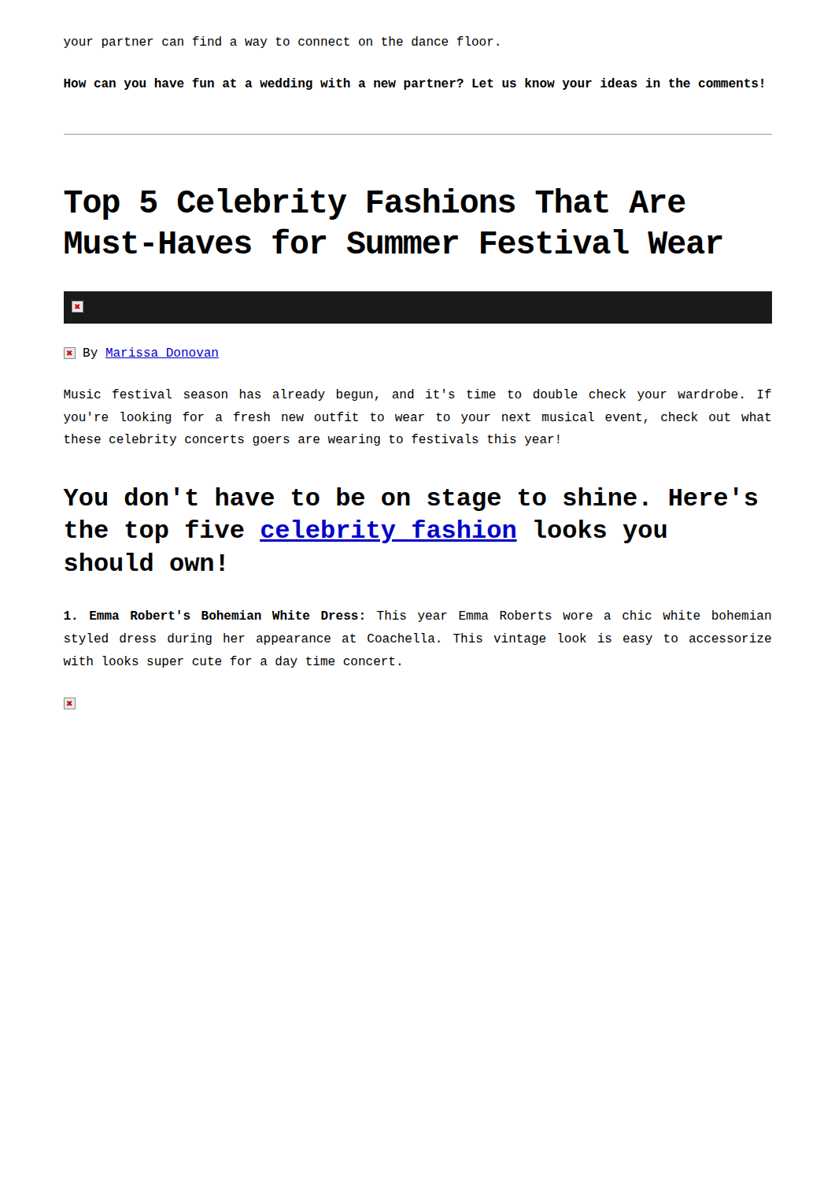your partner can find a way to connect on the dance floor.
How can you have fun at a wedding with a new partner? Let us know your ideas in the comments!
Top 5 Celebrity Fashions That Are Must-Haves for Summer Festival Wear
✖
✖ By Marissa Donovan
Music festival season has already begun, and it's time to double check your wardrobe. If you're looking for a fresh new outfit to wear to your next musical event, check out what these celebrity concerts goers are wearing to festivals this year!
You don't have to be on stage to shine. Here's the top five celebrity fashion looks you should own!
1. Emma Robert's Bohemian White Dress: This year Emma Roberts wore a chic white bohemian styled dress during her appearance at Coachella. This vintage look is easy to accessorize with looks super cute for a day time concert.
✖